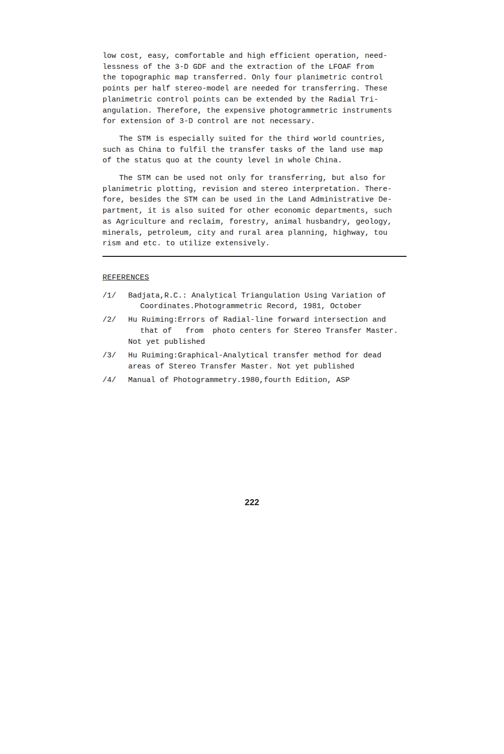low cost, easy, comfortable and high efficient operation, need- lessness of the 3-D GDF and the extraction of the LFOAF from the topographic map transferred. Only four planimetric control points per half stereo-model are needed for transferring. These planimetric control points can be extended by the Radial Tri- angulation. Therefore, the expensive photogrammetric instruments for extension of 3-D control are not necessary.
The STM is especially suited for the third world countries, such as China to fulfil the transfer tasks of the land use map of the status quo at the county level in whole China.
The STM can be used not only for transferring, but also for planimetric plotting, revision and stereo interpretation. There- fore, besides the STM can be used in the Land Administrative De- partment, it is also suited for other economic departments, such as Agriculture and reclaim, forestry, animal husbandry, geology, minerals, petroleum, city and rural area planning, highway, tou rism and etc. to utilize extensively.
REFERENCES
/1/Badjata,R.C.: Analytical Triangulation Using Variation ofCoordinates.Photogrammetric Record, 1981, October
/2/Hu Ruiming:Errors of Radial-line forward intersection andthat of from photo centers for Stereo Transfer Master. Not yet published
/3/Hu Ruiming:Graphical-Analytical transfer method for deadareas of Stereo Transfer Master. Not yet published
/4/Manual of Photogrammetry.1980,fourth Edition, ASP
222